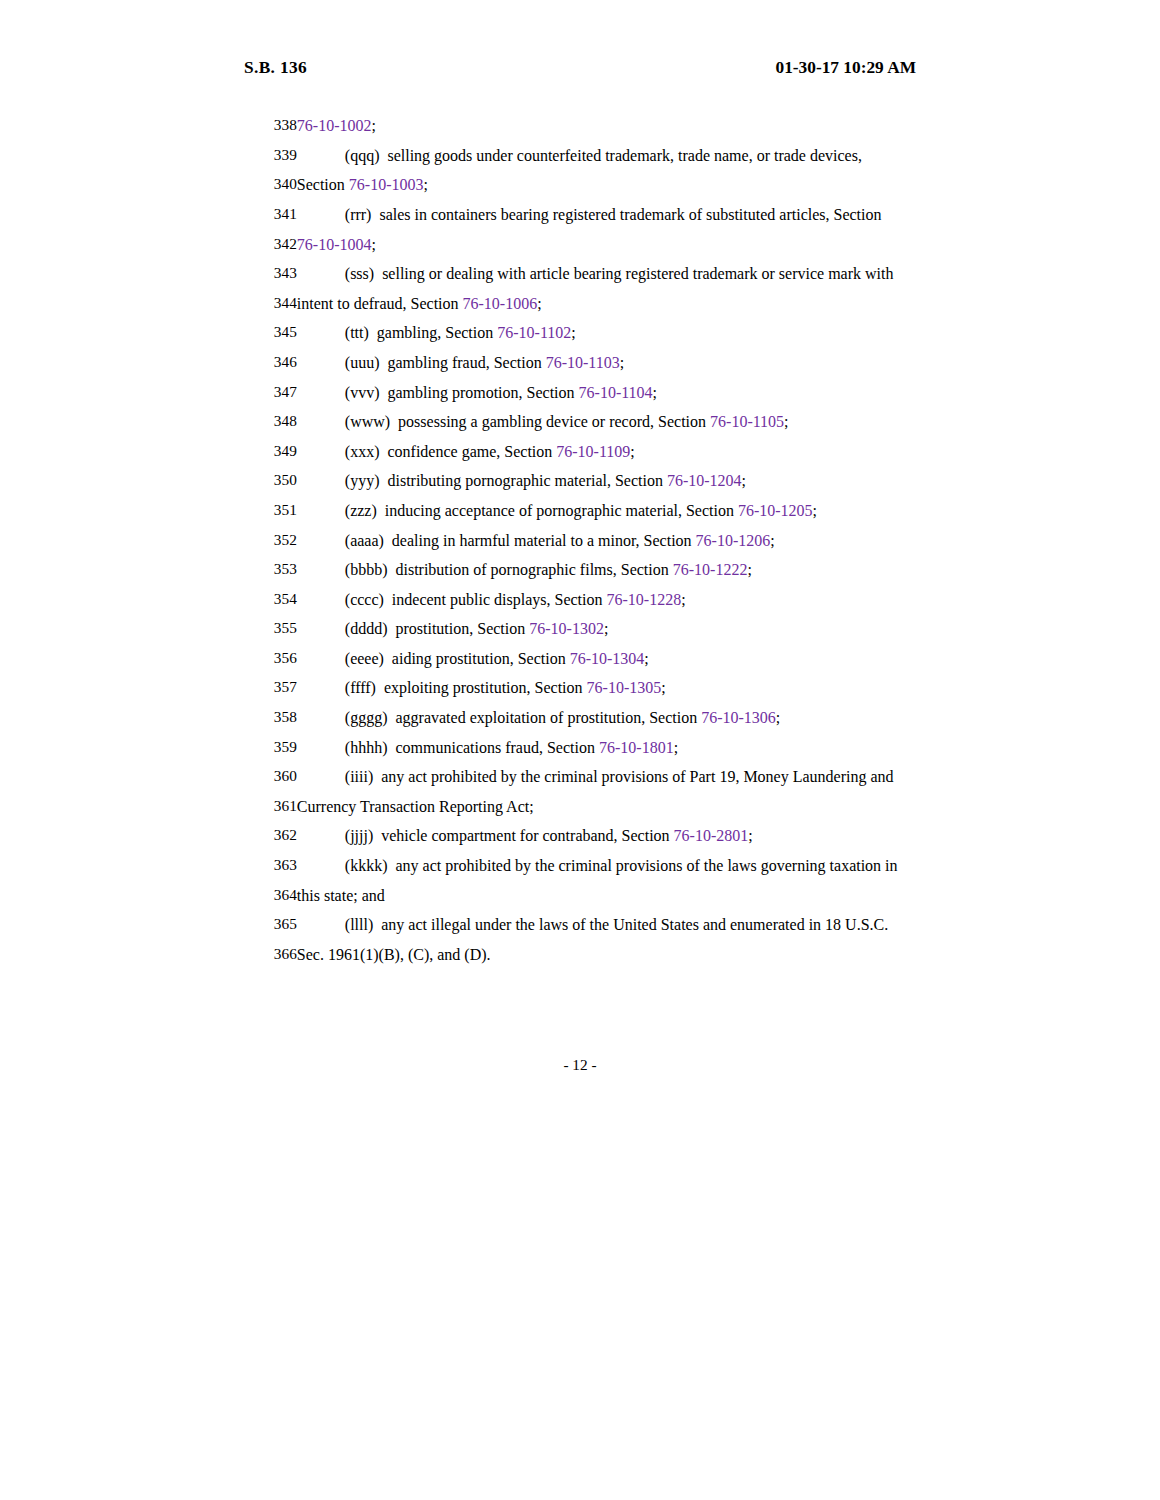S.B. 136 01-30-17 10:29 AM
| 338 | 76-10-1002 ; |
| 339 | (qqq) selling goods under counterfeited trademark, trade name, or trade devices, |
| 340 | Section 76-10-1003 ; |
| 341 | (rrr) sales in containers bearing registered trademark of substituted articles, Section |
| 342 | 76-10-1004 ; |
| 343 | (sss) selling or dealing with article bearing registered trademark or service mark with |
| 344 | intent to defraud, Section 76-10-1006 ; |
| 345 | (ttt) gambling, Section 76-10-1102 ; |
| 346 | (uuu) gambling fraud, Section 76-10-1103 ; |
| 347 | (vvv) gambling promotion, Section 76-10-1104 ; |
| 348 | (www) possessing a gambling device or record, Section 76-10-1105 ; |
| 349 | (xxx) confidence game, Section 76-10-1109 ; |
| 350 | (yyy) distributing pornographic material, Section 76-10-1204 ; |
| 351 | (zzz) inducing acceptance of pornographic material, Section 76-10-1205 ; |
| 352 | (aaaa) dealing in harmful material to a minor, Section 76-10-1206 ; |
| 353 | (bbbb) distribution of pornographic films, Section 76-10-1222 ; |
| 354 | (cccc) indecent public displays, Section 76-10-1228 ; |
| 355 | (dddd) prostitution, Section 76-10-1302 ; |
| 356 | (eeee) aiding prostitution, Section 76-10-1304 ; |
| 357 | (ffff) exploiting prostitution, Section 76-10-1305 ; |
| 358 | (gggg) aggravated exploitation of prostitution, Section 76-10-1306 ; |
| 359 | (hhhh) communications fraud, Section 76-10-1801 ; |
| 360 | (iiii) any act prohibited by the criminal provisions of Part 19, Money Laundering and |
| 361 | Currency Transaction Reporting Act; |
| 362 | (jjjj) vehicle compartment for contraband, Section 76-10-2801 ; |
| 363 | (kkkk) any act prohibited by the criminal provisions of the laws governing taxation in |
| 364 | this state; and |
| 365 | (llll) any act illegal under the laws of the United States and enumerated in 18 U.S.C. |
| 366 | Sec. 1961(1)(B), (C), and (D). |
- 12 -